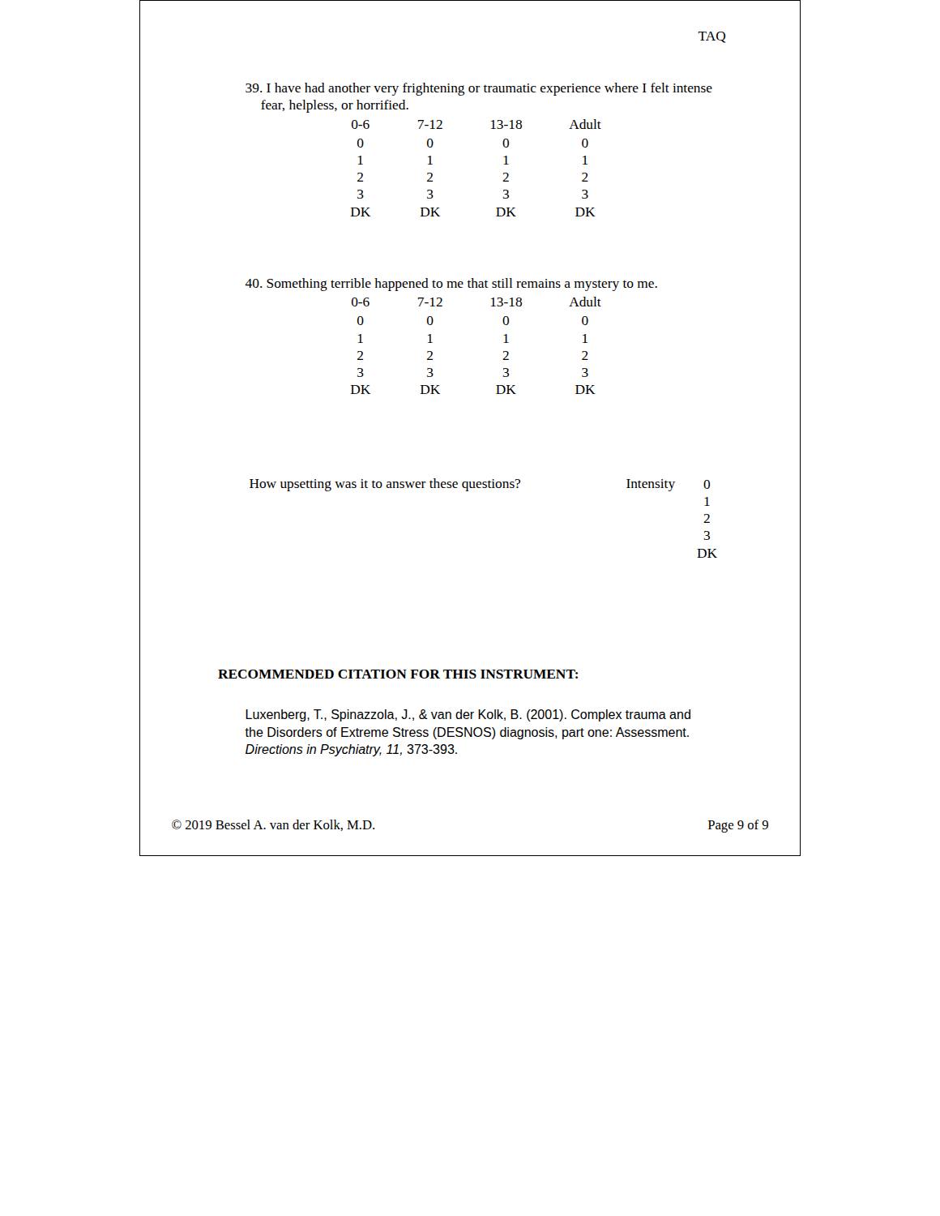TAQ
39. I have had another very frightening or traumatic experience where I felt intense fear, helpless, or horrified.
| 0-6 | 7-12 | 13-18 | Adult |
| --- | --- | --- | --- |
| 0 | 0 | 0 | 0 |
| 1 | 1 | 1 | 1 |
| 2 | 2 | 2 | 2 |
| 3 | 3 | 3 | 3 |
| DK | DK | DK | DK |
40. Something terrible happened to me that still remains a mystery to me.
| 0-6 | 7-12 | 13-18 | Adult |
| --- | --- | --- | --- |
| 0 | 0 | 0 | 0 |
| 1 | 1 | 1 | 1 |
| 2 | 2 | 2 | 2 |
| 3 | 3 | 3 | 3 |
| DK | DK | DK | DK |
How upsetting was it to answer these questions?
Intensity
0
1
2
3
DK
RECOMMENDED CITATION FOR THIS INSTRUMENT:
Luxenberg, T., Spinazzola, J., & van der Kolk, B. (2001). Complex trauma and the Disorders of Extreme Stress (DESNOS) diagnosis, part one: Assessment. Directions in Psychiatry, 11, 373-393.
© 2019 Bessel A. van der Kolk, M.D.
Page 9 of 9